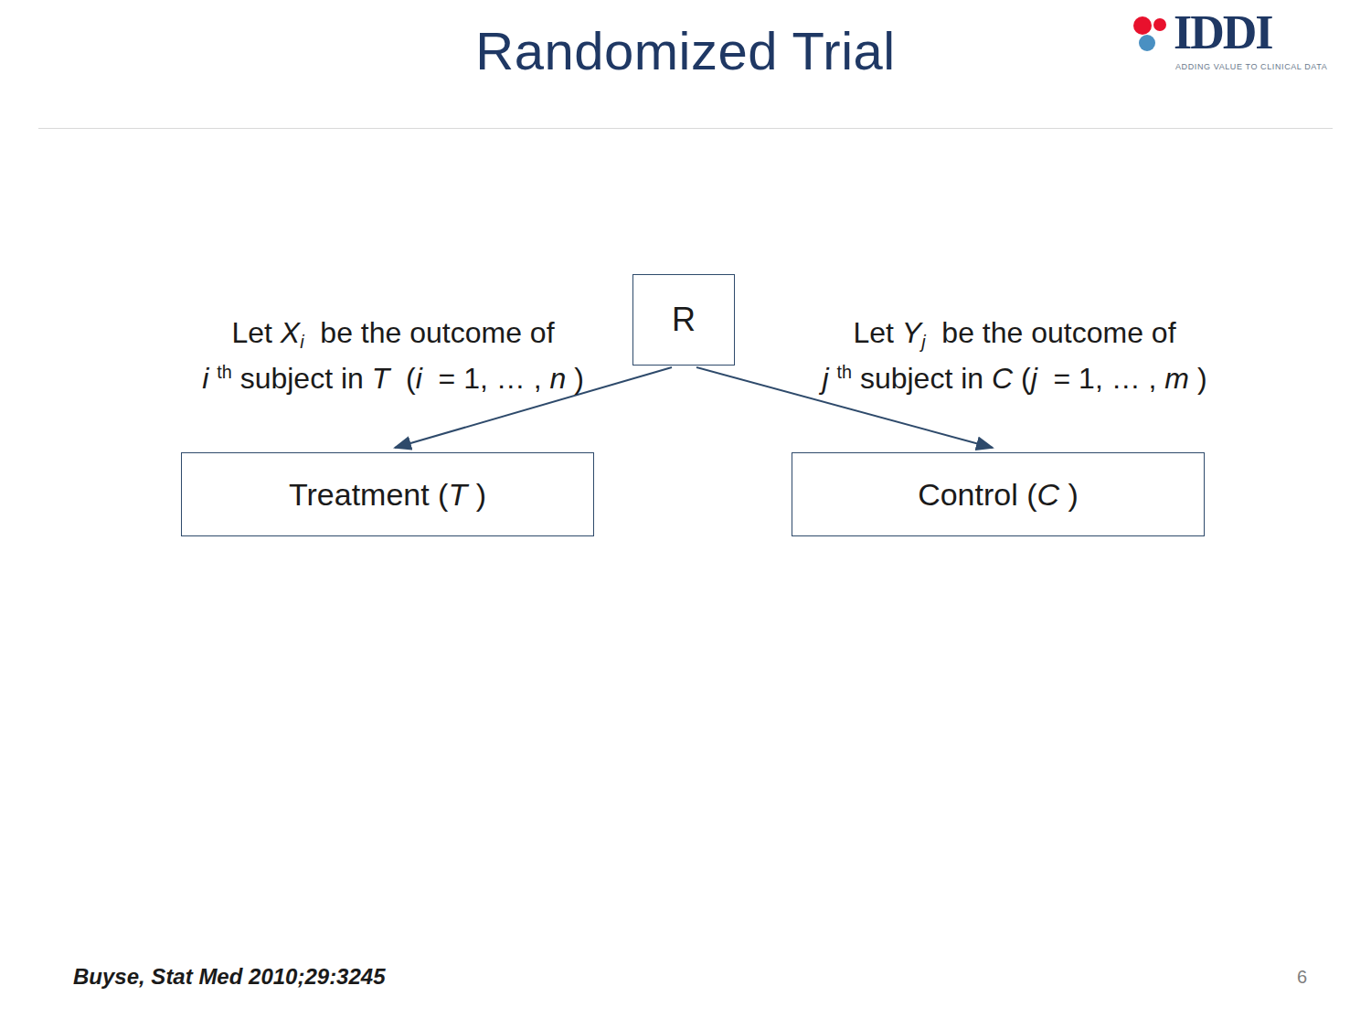Randomized Trial
IDDI
ADDING VALUE TO CLINICAL DATA
R
Treatment (T )
Control (C )
Let Xi be the outcome of
i th subject in T (i = 1, … , n )
Let Yj be the outcome of
j th subject in C (j = 1, … , m )
Buyse, Stat Med 2010;29:3245
6